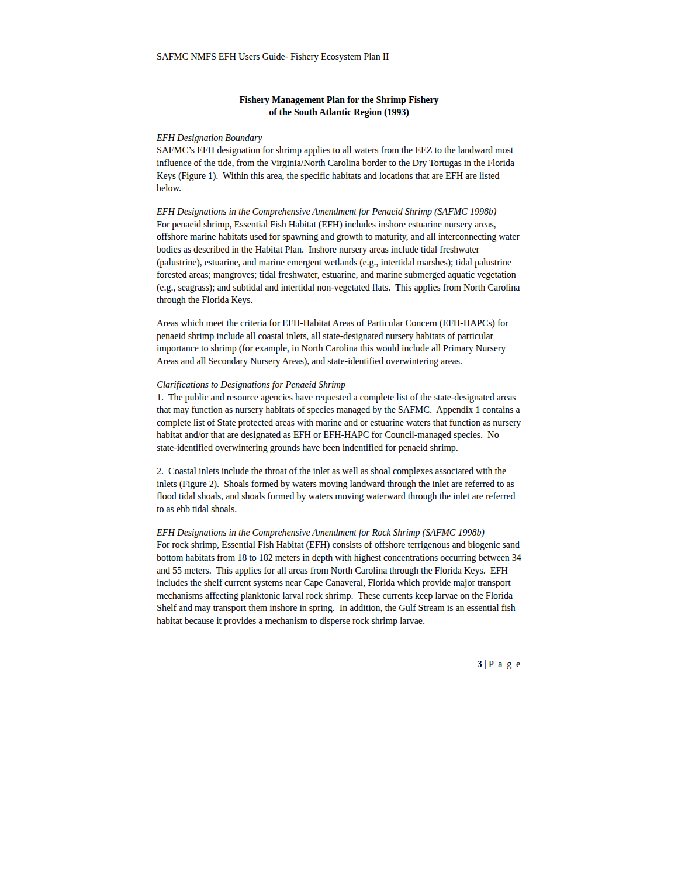SAFMC NMFS EFH Users Guide- Fishery Ecosystem Plan II
Fishery Management Plan for the Shrimp Fishery
of the South Atlantic Region (1993)
EFH Designation Boundary
SAFMC’s EFH designation for shrimp applies to all waters from the EEZ to the landward most influence of the tide, from the Virginia/North Carolina border to the Dry Tortugas in the Florida Keys (Figure 1). Within this area, the specific habitats and locations that are EFH are listed below.
EFH Designations in the Comprehensive Amendment for Penaeid Shrimp (SAFMC 1998b)
For penaeid shrimp, Essential Fish Habitat (EFH) includes inshore estuarine nursery areas, offshore marine habitats used for spawning and growth to maturity, and all interconnecting water bodies as described in the Habitat Plan. Inshore nursery areas include tidal freshwater (palustrine), estuarine, and marine emergent wetlands (e.g., intertidal marshes); tidal palustrine forested areas; mangroves; tidal freshwater, estuarine, and marine submerged aquatic vegetation (e.g., seagrass); and subtidal and intertidal non-vegetated flats. This applies from North Carolina through the Florida Keys.
Areas which meet the criteria for EFH-Habitat Areas of Particular Concern (EFH-HAPCs) for penaeid shrimp include all coastal inlets, all state-designated nursery habitats of particular importance to shrimp (for example, in North Carolina this would include all Primary Nursery Areas and all Secondary Nursery Areas), and state-identified overwintering areas.
Clarifications to Designations for Penaeid Shrimp
1. The public and resource agencies have requested a complete list of the state-designated areas that may function as nursery habitats of species managed by the SAFMC. Appendix 1 contains a complete list of State protected areas with marine and or estuarine waters that function as nursery habitat and/or that are designated as EFH or EFH-HAPC for Council-managed species. No state-identified overwintering grounds have been indentified for penaeid shrimp.
2. Coastal inlets include the throat of the inlet as well as shoal complexes associated with the inlets (Figure 2). Shoals formed by waters moving landward through the inlet are referred to as flood tidal shoals, and shoals formed by waters moving waterward through the inlet are referred to as ebb tidal shoals.
EFH Designations in the Comprehensive Amendment for Rock Shrimp (SAFMC 1998b)
For rock shrimp, Essential Fish Habitat (EFH) consists of offshore terrigenous and biogenic sand bottom habitats from 18 to 182 meters in depth with highest concentrations occurring between 34 and 55 meters. This applies for all areas from North Carolina through the Florida Keys. EFH includes the shelf current systems near Cape Canaveral, Florida which provide major transport mechanisms affecting planktonic larval rock shrimp. These currents keep larvae on the Florida Shelf and may transport them inshore in spring. In addition, the Gulf Stream is an essential fish habitat because it provides a mechanism to disperse rock shrimp larvae.
3 | P a g e